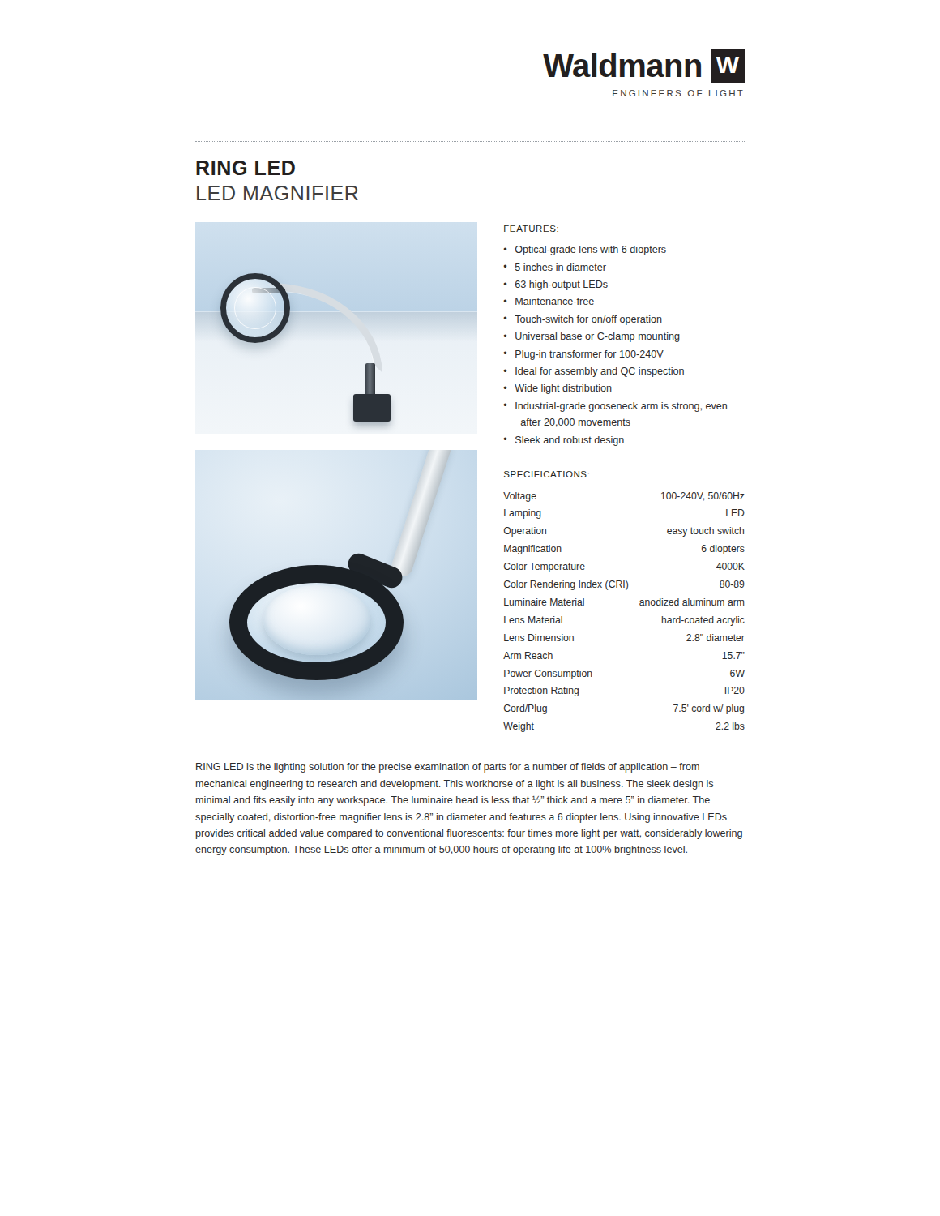Waldmann W
Engineers of Light
RING LED
LED MAGNIFIER
FEATURES:
Optical-grade lens with 6 diopters
5 inches in diameter
63 high-output LEDs
Maintenance-free
Touch-switch for on/off operation
Universal base or C-clamp mounting
Plug-in transformer for 100-240V
Ideal for assembly and QC inspection
Wide light distribution
Industrial-grade gooseneck arm is strong, even after 20,000 movements
Sleek and robust design
SPECIFICATIONS:
| Voltage | 100-240V, 50/60Hz |
| Lamping | LED |
| Operation | easy touch switch |
| Magnification | 6 diopters |
| Color Temperature | 4000K |
| Color Rendering Index (CRI) | 80-89 |
| Luminaire Material | anodized aluminum arm |
| Lens Material | hard-coated acrylic |
| Lens Dimension | 2.8" diameter |
| Arm Reach | 15.7" |
| Power Consumption | 6W |
| Protection Rating | IP20 |
| Cord/Plug | 7.5' cord w/ plug |
| Weight | 2.2 lbs |
RING LED is the lighting solution for the precise examination of parts for a number of fields of application – from mechanical engineering to research and development. This workhorse of a light is all business. The sleek design is minimal and fits easily into any workspace. The luminaire head is less that ½” thick and a mere 5” in diameter. The specially coated, distortion-free magnifier lens is 2.8” in diameter and features a 6 diopter lens. Using innovative LEDs provides critical added value compared to conventional fluorescents: four times more light per watt, considerably lowering energy consumption. These LEDs offer a minimum of 50,000 hours of operating life at 100% brightness level.